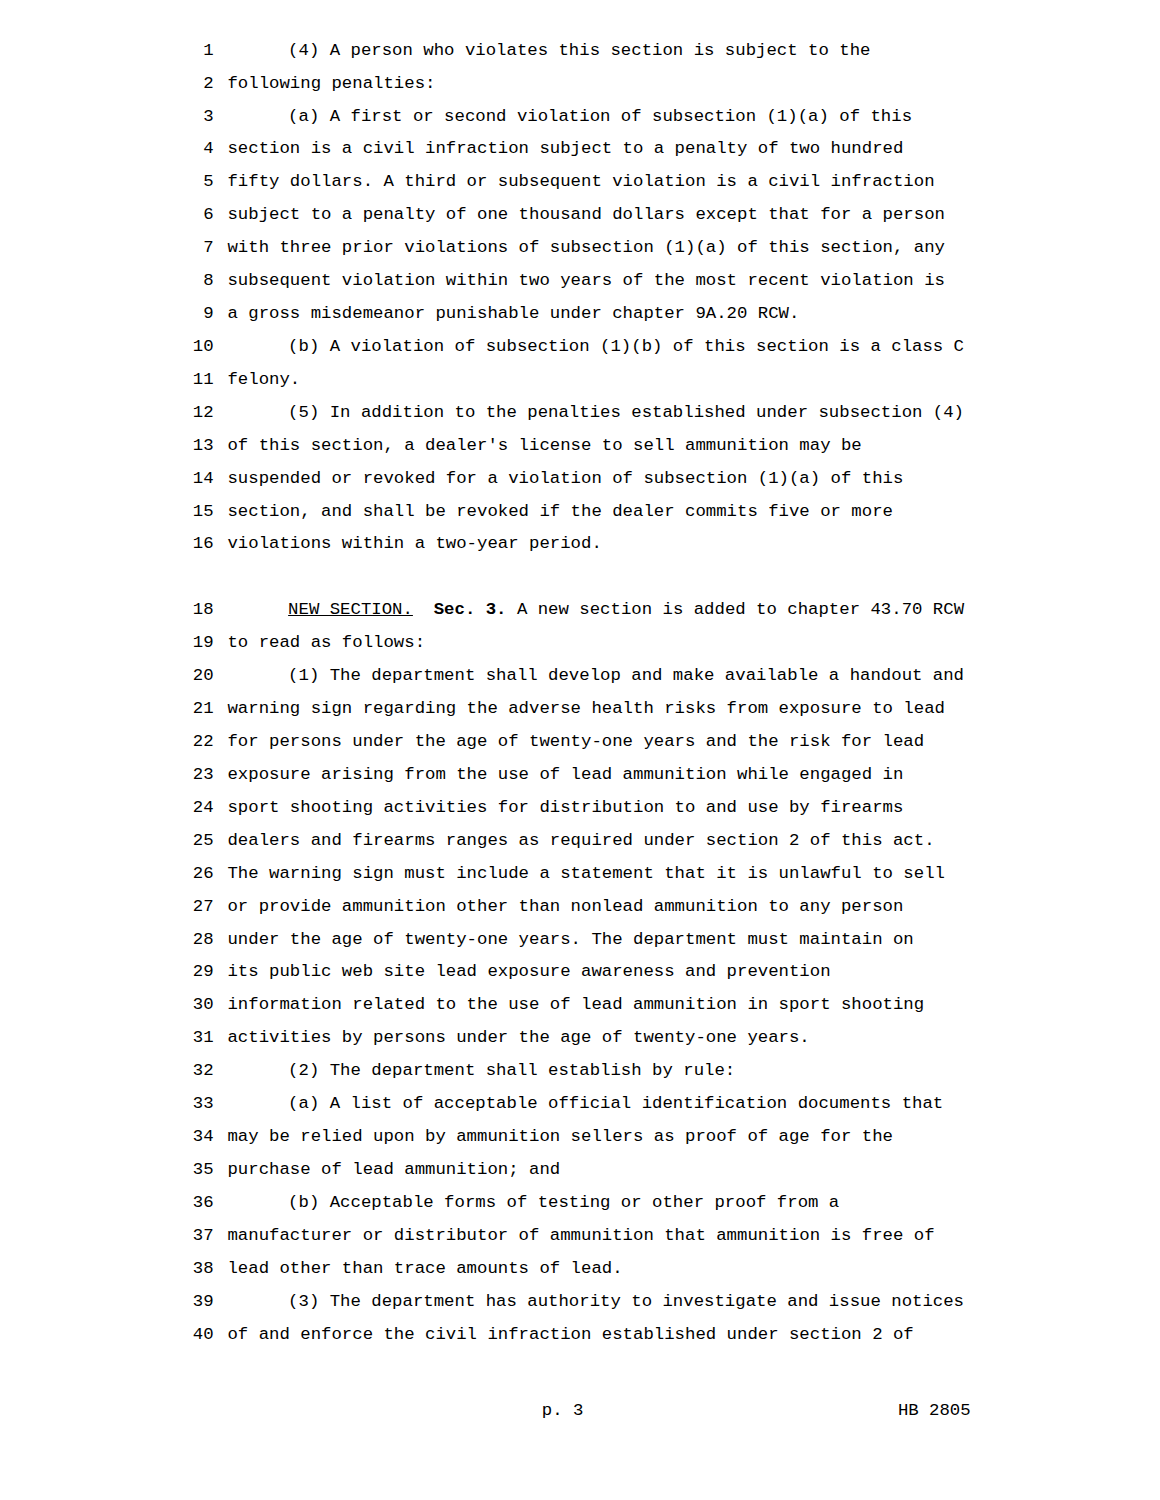(4) A person who violates this section is subject to the
following penalties:
(a) A first or second violation of subsection (1)(a) of this
section is a civil infraction subject to a penalty of two hundred
fifty dollars. A third or subsequent violation is a civil infraction
subject to a penalty of one thousand dollars except that for a person
with three prior violations of subsection (1)(a) of this section, any
subsequent violation within two years of the most recent violation is
a gross misdemeanor punishable under chapter 9A.20 RCW.
(b) A violation of subsection (1)(b) of this section is a class C
felony.
(5) In addition to the penalties established under subsection (4)
of this section, a dealer's license to sell ammunition may be
suspended or revoked for a violation of subsection (1)(a) of this
section, and shall be revoked if the dealer commits five or more
violations within a two-year period.
NEW SECTION. Sec. 3. A new section is added to chapter 43.70 RCW
to read as follows:
(1) The department shall develop and make available a handout and
warning sign regarding the adverse health risks from exposure to lead
for persons under the age of twenty-one years and the risk for lead
exposure arising from the use of lead ammunition while engaged in
sport shooting activities for distribution to and use by firearms
dealers and firearms ranges as required under section 2 of this act.
The warning sign must include a statement that it is unlawful to sell
or provide ammunition other than nonlead ammunition to any person
under the age of twenty-one years. The department must maintain on
its public web site lead exposure awareness and prevention
information related to the use of lead ammunition in sport shooting
activities by persons under the age of twenty-one years.
(2) The department shall establish by rule:
(a) A list of acceptable official identification documents that
may be relied upon by ammunition sellers as proof of age for the
purchase of lead ammunition; and
(b) Acceptable forms of testing or other proof from a
manufacturer or distributor of ammunition that ammunition is free of
lead other than trace amounts of lead.
(3) The department has authority to investigate and issue notices
of and enforce the civil infraction established under section 2 of
p. 3
HB 2805